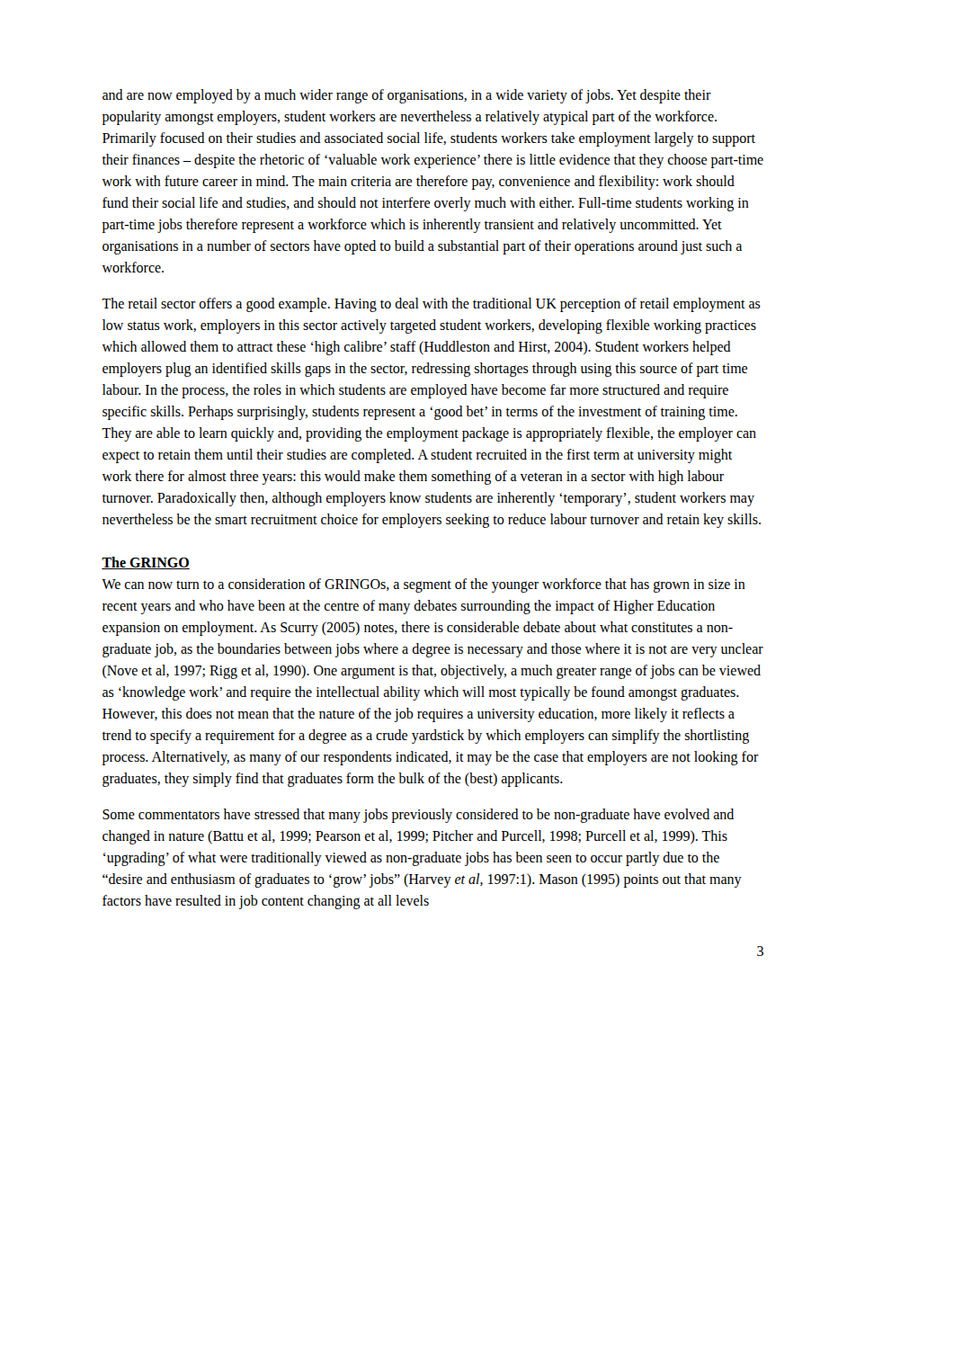and are now employed by a much wider range of organisations, in a wide variety of jobs. Yet despite their popularity amongst employers, student workers are nevertheless a relatively atypical part of the workforce. Primarily focused on their studies and associated social life, students workers take employment largely to support their finances – despite the rhetoric of ‘valuable work experience’ there is little evidence that they choose part-time work with future career in mind. The main criteria are therefore pay, convenience and flexibility: work should fund their social life and studies, and should not interfere overly much with either. Full-time students working in part-time jobs therefore represent a workforce which is inherently transient and relatively uncommitted. Yet organisations in a number of sectors have opted to build a substantial part of their operations around just such a workforce.
The retail sector offers a good example. Having to deal with the traditional UK perception of retail employment as low status work, employers in this sector actively targeted student workers, developing flexible working practices which allowed them to attract these ‘high calibre’ staff (Huddleston and Hirst, 2004). Student workers helped employers plug an identified skills gaps in the sector, redressing shortages through using this source of part time labour. In the process, the roles in which students are employed have become far more structured and require specific skills. Perhaps surprisingly, students represent a ‘good bet’ in terms of the investment of training time. They are able to learn quickly and, providing the employment package is appropriately flexible, the employer can expect to retain them until their studies are completed. A student recruited in the first term at university might work there for almost three years: this would make them something of a veteran in a sector with high labour turnover. Paradoxically then, although employers know students are inherently ‘temporary’, student workers may nevertheless be the smart recruitment choice for employers seeking to reduce labour turnover and retain key skills.
The GRINGO
We can now turn to a consideration of GRINGOs, a segment of the younger workforce that has grown in size in recent years and who have been at the centre of many debates surrounding the impact of Higher Education expansion on employment. As Scurry (2005) notes, there is considerable debate about what constitutes a non-graduate job, as the boundaries between jobs where a degree is necessary and those where it is not are very unclear (Nove et al, 1997; Rigg et al, 1990). One argument is that, objectively, a much greater range of jobs can be viewed as ‘knowledge work’ and require the intellectual ability which will most typically be found amongst graduates. However, this does not mean that the nature of the job requires a university education, more likely it reflects a trend to specify a requirement for a degree as a crude yardstick by which employers can simplify the shortlisting process. Alternatively, as many of our respondents indicated, it may be the case that employers are not looking for graduates, they simply find that graduates form the bulk of the (best) applicants.
Some commentators have stressed that many jobs previously considered to be non-graduate have evolved and changed in nature (Battu et al, 1999; Pearson et al, 1999; Pitcher and Purcell, 1998; Purcell et al, 1999). This ‘upgrading’ of what were traditionally viewed as non-graduate jobs has been seen to occur partly due to the “desire and enthusiasm of graduates to ‘grow’ jobs” (Harvey et al, 1997:1). Mason (1995) points out that many factors have resulted in job content changing at all levels
3